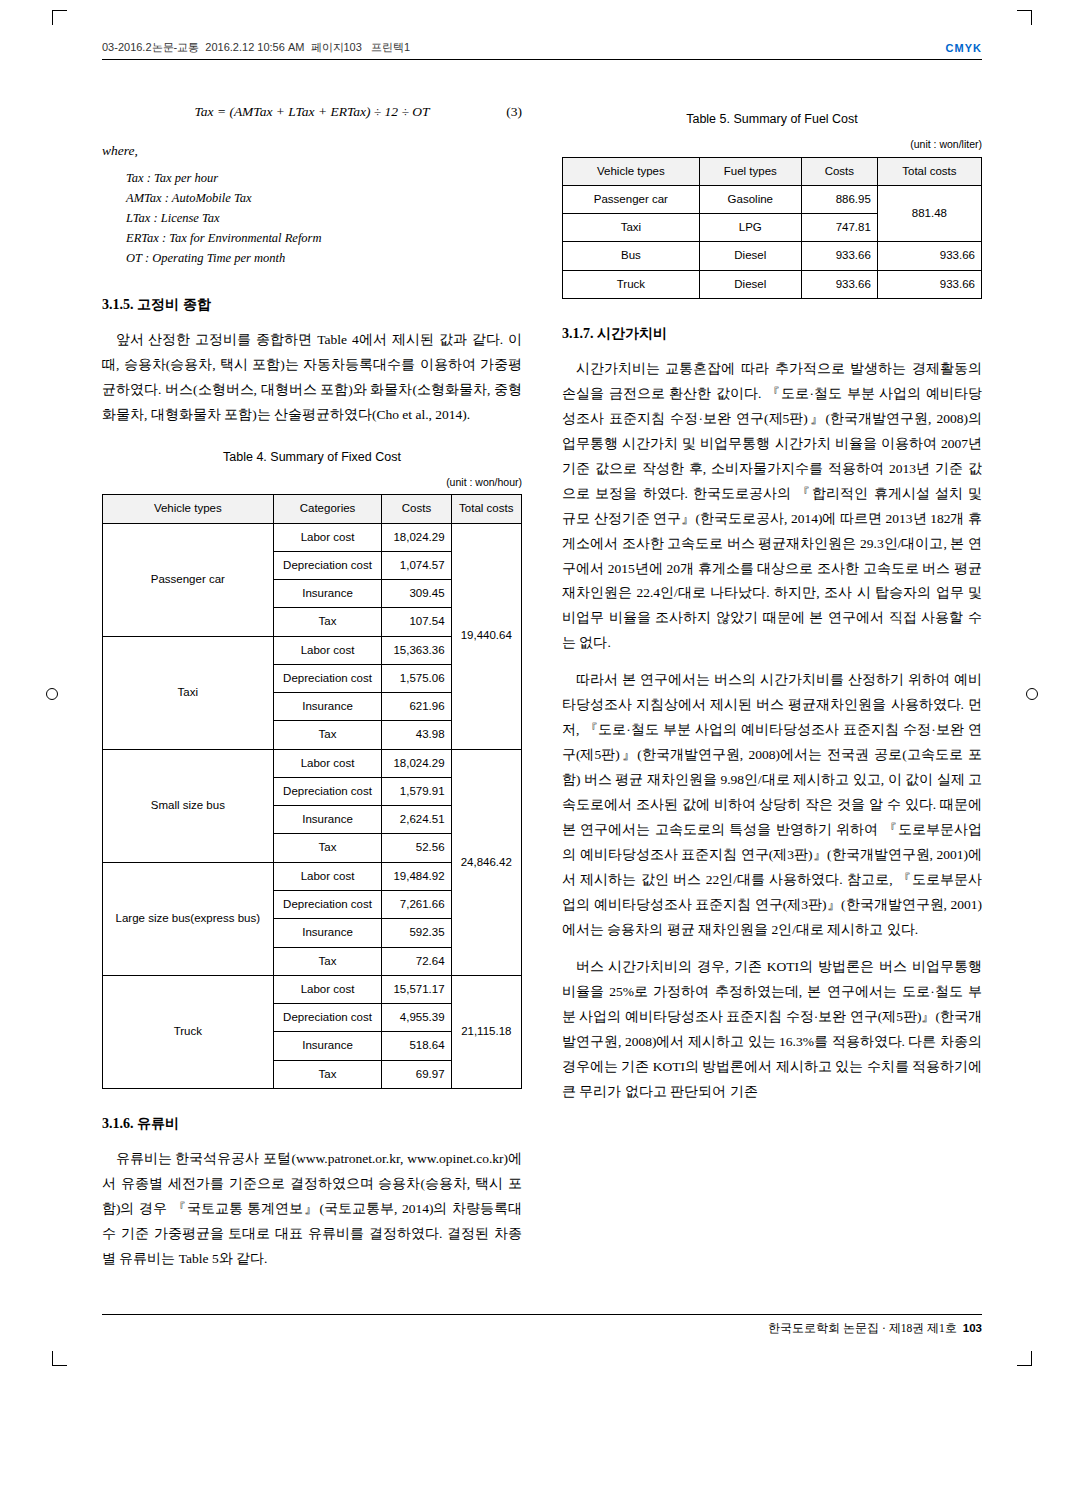03-2016.2논문-교통 2016.2.12 10:56 AM 페이지103 프린텍1
CMYK
(3) Tax = (AMTax + LTax + ERTax) ÷ 12 ÷ OT
where,
Tax : Tax per hour
AMTax : AutoMobile Tax
LTax : License Tax
ERTax : Tax for Environmental Reform
OT : Operating Time per month
3.1.5. 고정비 종합
앞서 산정한 고정비를 종합하면 Table 4에서 제시된 값과 같다. 이때, 승용차(승용차, 택시 포함)는 자동차등록대수를 이용하여 가중평균하였다. 버스(소형버스, 대형버스 포함)와 화물차(소형화물차, 중형화물차, 대형화물차 포함)는 산술평균하였다(Cho et al., 2014).
Table 4. Summary of Fixed Cost
(unit : won/hour)
| Vehicle types | Categories | Costs | Total costs |
| --- | --- | --- | --- |
| Passenger car | Labor cost | 18,024.29 | 19,440.64 |
| Depreciation cost | 1,074.57 |
| Insurance | 309.45 |
| Tax | 107.54 |
| Taxi | Labor cost | 15,363.36 |
| Depreciation cost | 1,575.06 |
| Insurance | 621.96 |
| Tax | 43.98 |
| Small size bus | Labor cost | 18,024.29 | 24,846.42 |
| Depreciation cost | 1,579.91 |
| Insurance | 2,624.51 |
| Tax | 52.56 |
| Large size bus(express bus) | Labor cost | 19,484.92 |
| Depreciation cost | 7,261.66 |
| Insurance | 592.35 |
| Tax | 72.64 |
| Truck | Labor cost | 15,571.17 | 21,115.18 |
| Depreciation cost | 4,955.39 |
| Insurance | 518.64 |
| Tax | 69.97 |
3.1.6. 유류비
유류비는 한국석유공사 포털(www.patronet.or.kr, www.opinet.co.kr)에서 유종별 세전가를 기준으로 결정하였으며 승용차(승용차, 택시 포함)의 경우 『국토교통 통계연보』(국토교통부, 2014)의 차량등록대수 기준 가중평균을 토대로 대표 유류비를 결정하였다. 결정된 차종별 유류비는 Table 5와 같다.
Table 5. Summary of Fuel Cost
(unit : won/liter)
| Vehicle types | Fuel types | Costs | Total costs |
| --- | --- | --- | --- |
| Passenger car | Gasoline | 886.95 | 881.48 |
| Taxi | LPG | 747.81 |
| Bus | Diesel | 933.66 | 933.66 |
| Truck | Diesel | 933.66 | 933.66 |
3.1.7. 시간가치비
시간가치비는 교통혼잡에 따라 추가적으로 발생하는 경제활동의 손실을 금전으로 환산한 값이다. 『도로·철도 부분 사업의 예비타당성조사 표준지침 수정·보완 연구(제5판)』(한국개발연구원, 2008)의 업무통행 시간가치 및 비업무통행 시간가치 비율을 이용하여 2007년 기준 값으로 작성한 후, 소비자물가지수를 적용하여 2013년 기준 값으로 보정을 하였다. 한국도로공사의 『합리적인 휴게시설 설치 및 규모 산정기준 연구』(한국도로공사, 2014)에 따르면 2013년 182개 휴게소에서 조사한 고속도로 버스 평균재차인원은 29.3인/대이고, 본 연구에서 2015년에 20개 휴게소를 대상으로 조사한 고속도로 버스 평균재차인원은 22.4인/대로 나타났다. 하지만, 조사 시 탑승자의 업무 및 비업무 비율을 조사하지 않았기 때문에 본 연구에서 직접 사용할 수는 없다.
따라서 본 연구에서는 버스의 시간가치비를 산정하기 위하여 예비타당성조사 지침상에서 제시된 버스 평균재차인원을 사용하였다. 먼저, 『도로·철도 부분 사업의 예비타당성조사 표준지침 수정·보완 연구(제5판)』(한국개발연구원, 2008)에서는 전국권 공로(고속도로 포함) 버스 평균 재차인원을 9.98인/대로 제시하고 있고, 이 값이 실제 고속도로에서 조사된 값에 비하여 상당히 작은 것을 알 수 있다. 때문에 본 연구에서는 고속도로의 특성을 반영하기 위하여 『도로부문사업의 예비타당성조사 표준지침 연구(제3판)』(한국개발연구원, 2001)에서 제시하는 값인 버스 22인/대를 사용하였다. 참고로, 『도로부문사업의 예비타당성조사 표준지침 연구(제3판)』(한국개발연구원, 2001)에서는 승용차의 평균 재차인원을 2인/대로 제시하고 있다.
버스 시간가치비의 경우, 기존 KOTI의 방법론은 버스 비업무통행비율을 25%로 가정하여 추정하였는데, 본 연구에서는 도로·철도 부분 사업의 예비타당성조사 표준지침 수정·보완 연구(제5판)』(한국개발연구원, 2008)에서 제시하고 있는 16.3%를 적용하였다. 다른 차종의 경우에는 기존 KOTI의 방법론에서 제시하고 있는 수치를 적용하기에 큰 무리가 없다고 판단되어 기존
한국도로학회 논문집 · 제18권 제1호103